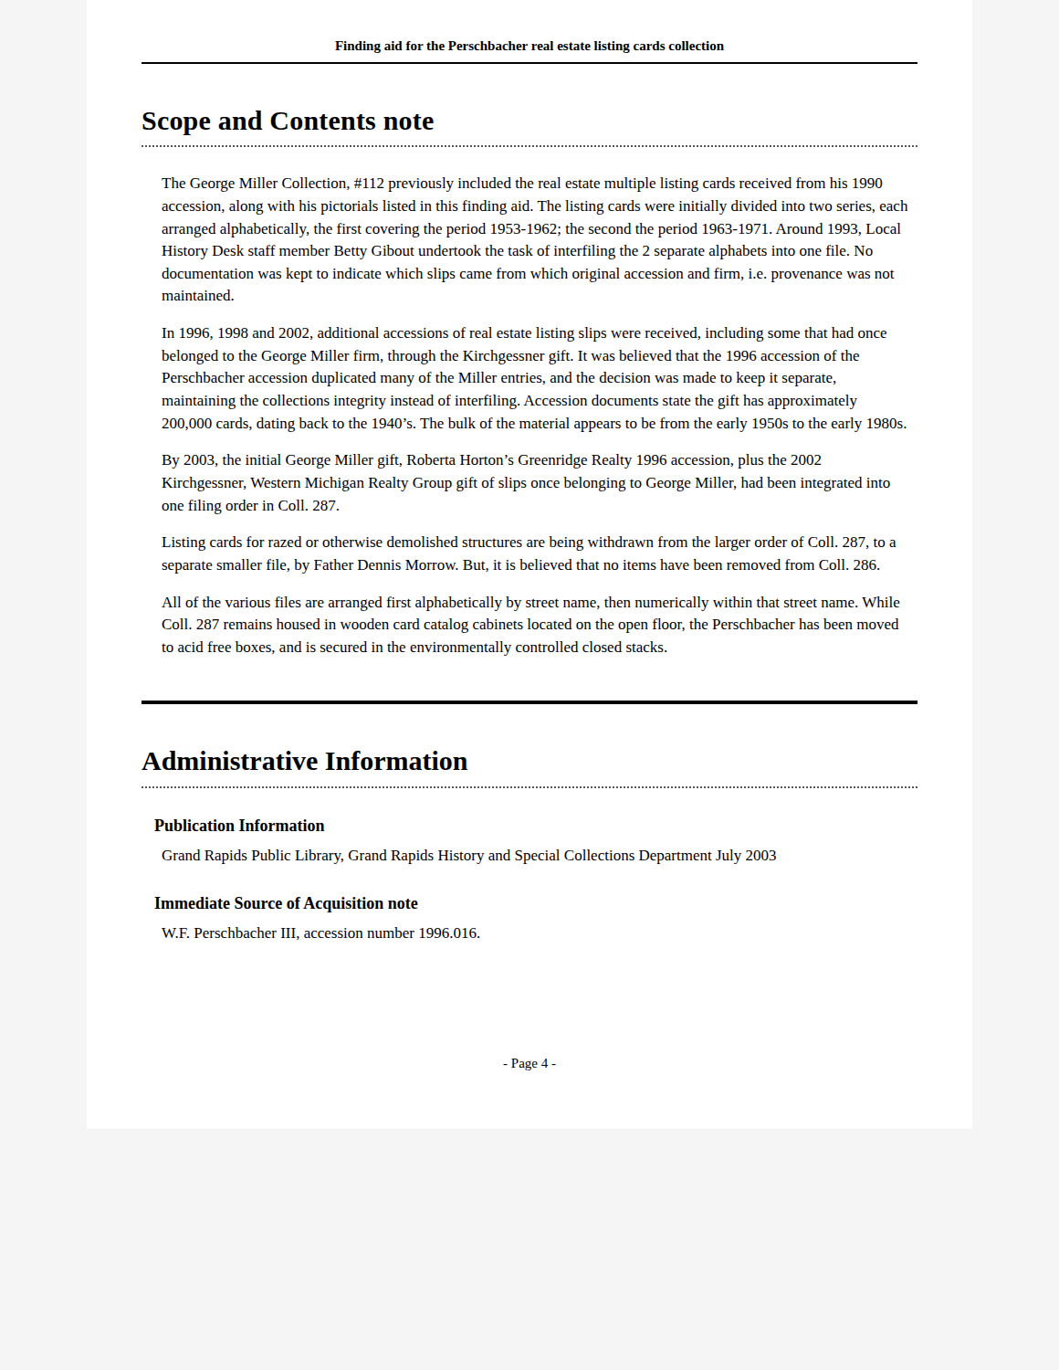Finding aid for the Perschbacher real estate listing cards collection
Scope and Contents note
The George Miller Collection, #112 previously included the real estate multiple listing cards received from his 1990 accession, along with his pictorials listed in this finding aid. The listing cards were initially divided into two series, each arranged alphabetically, the first covering the period 1953-1962; the second the period 1963-1971. Around 1993, Local History Desk staff member Betty Gibout undertook the task of interfiling the 2 separate alphabets into one file. No documentation was kept to indicate which slips came from which original accession and firm, i.e. provenance was not maintained.
In 1996, 1998 and 2002, additional accessions of real estate listing slips were received, including some that had once belonged to the George Miller firm, through the Kirchgessner gift. It was believed that the 1996 accession of the Perschbacher accession duplicated many of the Miller entries, and the decision was made to keep it separate, maintaining the collections integrity instead of interfiling. Accession documents state the gift has approximately 200,000 cards, dating back to the 1940’s. The bulk of the material appears to be from the early 1950s to the early 1980s.
By 2003, the initial George Miller gift, Roberta Horton’s Greenridge Realty 1996 accession, plus the 2002 Kirchgessner, Western Michigan Realty Group gift of slips once belonging to George Miller, had been integrated into one filing order in Coll. 287.
Listing cards for razed or otherwise demolished structures are being withdrawn from the larger order of Coll. 287, to a separate smaller file, by Father Dennis Morrow. But, it is believed that no items have been removed from Coll. 286.
All of the various files are arranged first alphabetically by street name, then numerically within that street name. While Coll. 287 remains housed in wooden card catalog cabinets located on the open floor, the Perschbacher has been moved to acid free boxes, and is secured in the environmentally controlled closed stacks.
Administrative Information
Publication Information
Grand Rapids Public Library, Grand Rapids History and Special Collections Department July 2003
Immediate Source of Acquisition note
W.F. Perschbacher III, accession number 1996.016.
- Page 4 -